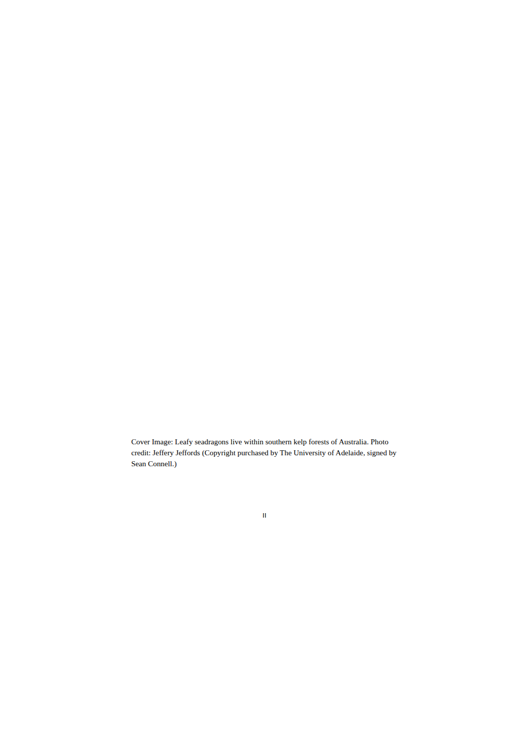Cover Image: Leafy seadragons live within southern kelp forests of Australia. Photo credit: Jeffery Jeffords (Copyright purchased by The University of Adelaide, signed by Sean Connell.)
II